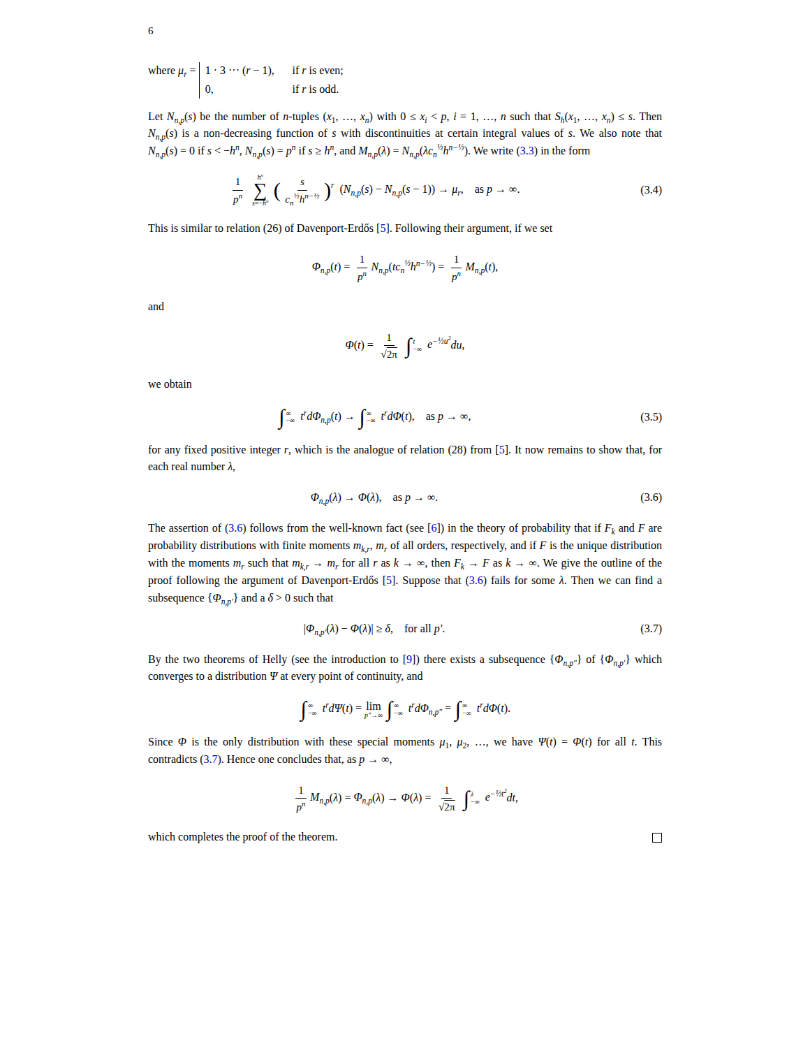6
where μr = 1 · 3 ··· (r − 1), if r is even; 0, if r is odd.
Let Nn,p(s) be the number of n-tuples (x1, …, xn) with 0 ≤ xi < p, i = 1, …, n such that Sh(x1, …, xn) ≤ s. Then Nn,p(s) is a non-decreasing function of s with discontinuities at certain integral values of s. We also note that Nn,p(s) = 0 if s < −hn, Nn,p(s) = pn if s ≥ hn, and Mn,p(λ) = Nn,p(λcn½hn−½). We write (3.3) in the form
1 pn hn∑s=−hn (scn½hn−½) r (Nn,p(s) − Nn,p(s − 1)) → μr, as p → ∞.
(3.4)
This is similar to relation (26) of Davenport-Erdős [5]. Following their argument, if we set
Φn,p(t) = 1 pn Nn,p(tcn½hn−½) = 1 pn Mn,p(t),
and
Φ(t) = 1√2π ∫t−∞ e−½u2 du,
we obtain
∫∞−∞ trdΦn,p(t) → ∫∞−∞ trdΦ(t), as p → ∞,
(3.5)
for any fixed positive integer r, which is the analogue of relation (28) from [5]. It now remains to show that, for each real number λ,
Φn,p(λ) → Φ(λ), as p → ∞.
(3.6)
The assertion of (3.6) follows from the well-known fact (see [6]) in the theory of probability that if Fk and F are probability distributions with finite moments mk,r, mr of all orders, respectively, and if F is the unique distribution with the moments mr such that mk,r → mr for all r as k → ∞, then Fk → F as k → ∞. We give the outline of the proof following the argument of Davenport-Erdős [5]. Suppose that (3.6) fails for some λ. Then we can find a subsequence {Φn,p′} and a δ > 0 such that
|Φn,p′(λ) − Φ(λ)| ≥ δ, for all p′.
(3.7)
By the two theorems of Helly (see the introduction to [9]) there exists a subsequence {Φn,p″} of {Φn,p′} which converges to a distribution Ψ at every point of continuity, and
∫∞−∞ trdΨ(t) = lim p″→∞ ∫∞−∞ trdΦn,p″ = ∫∞−∞ trdΦ(t).
Since Φ is the only distribution with these special moments μ1, μ2, …, we have Ψ(t) = Φ(t) for all t. This contradicts (3.7). Hence one concludes that, as p → ∞,
1 pn Mn,p(λ) = Φn,p(λ) → Φ(λ) = 1√2π ∫λ−∞ e−½t2 dt,
which completes the proof of the theorem.